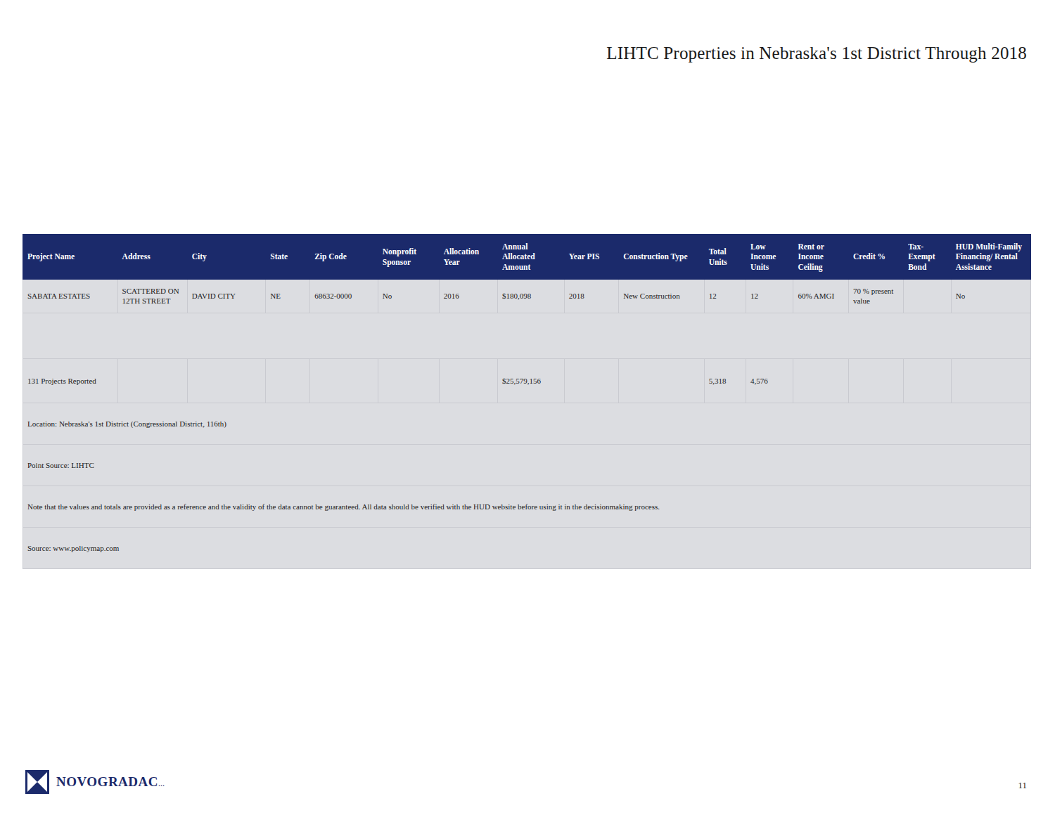LIHTC Properties in Nebraska's 1st District Through 2018
| Project Name | Address | City | State | Zip Code | Nonprofit Sponsor | Allocation Year | Annual Allocated Amount | Year PIS | Construction Type | Total Units | Low Income Units | Rent or Income Ceiling | Credit % | Tax-Exempt Bond | HUD Multi-Family Financing/ Rental Assistance |
| --- | --- | --- | --- | --- | --- | --- | --- | --- | --- | --- | --- | --- | --- | --- | --- |
| SABATA ESTATES | SCATTERED ON 12TH STREET | DAVID CITY | NE | 68632-0000 | No | 2016 | $180,098 | 2018 | New Construction | 12 | 12 | 60% AMGI | 70 % present value | | No |
| 131 Projects Reported | | | | | | | $25,579,156 | | | 5,318 | 4,576 | | | | |
| Location: Nebraska's 1st District (Congressional District, 116th) |
| Point Source: LIHTC |
| Note that the values and totals are provided as a reference and the validity of the data cannot be guaranteed. All data should be verified with the HUD website before using it in the decisionmaking process. |
| Source: www.policymap.com |
NOVOGRADAC…
11